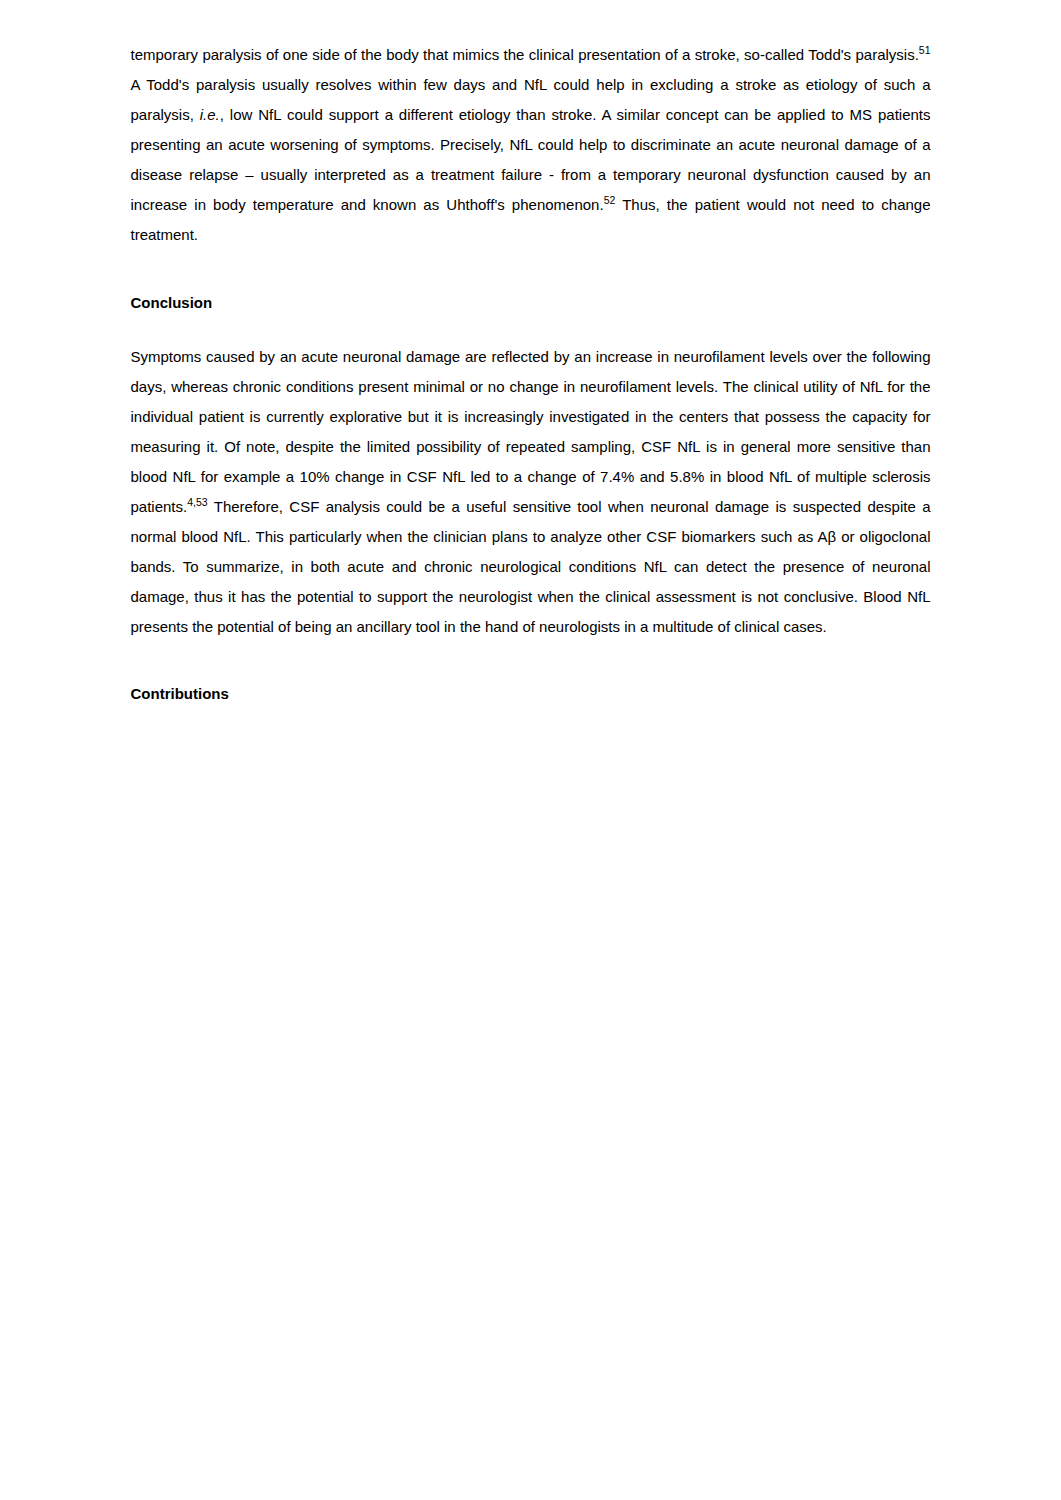temporary paralysis of one side of the body that mimics the clinical presentation of a stroke, so-called Todd's paralysis.51 A Todd's paralysis usually resolves within few days and NfL could help in excluding a stroke as etiology of such a paralysis, i.e., low NfL could support a different etiology than stroke. A similar concept can be applied to MS patients presenting an acute worsening of symptoms. Precisely, NfL could help to discriminate an acute neuronal damage of a disease relapse – usually interpreted as a treatment failure - from a temporary neuronal dysfunction caused by an increase in body temperature and known as Uhthoff's phenomenon.52 Thus, the patient would not need to change treatment.
Conclusion
Symptoms caused by an acute neuronal damage are reflected by an increase in neurofilament levels over the following days, whereas chronic conditions present minimal or no change in neurofilament levels. The clinical utility of NfL for the individual patient is currently explorative but it is increasingly investigated in the centers that possess the capacity for measuring it. Of note, despite the limited possibility of repeated sampling, CSF NfL is in general more sensitive than blood NfL for example a 10% change in CSF NfL led to a change of 7.4% and 5.8% in blood NfL of multiple sclerosis patients.4,53 Therefore, CSF analysis could be a useful sensitive tool when neuronal damage is suspected despite a normal blood NfL. This particularly when the clinician plans to analyze other CSF biomarkers such as Aβ or oligoclonal bands. To summarize, in both acute and chronic neurological conditions NfL can detect the presence of neuronal damage, thus it has the potential to support the neurologist when the clinical assessment is not conclusive. Blood NfL presents the potential of being an ancillary tool in the hand of neurologists in a multitude of clinical cases.
Contributions